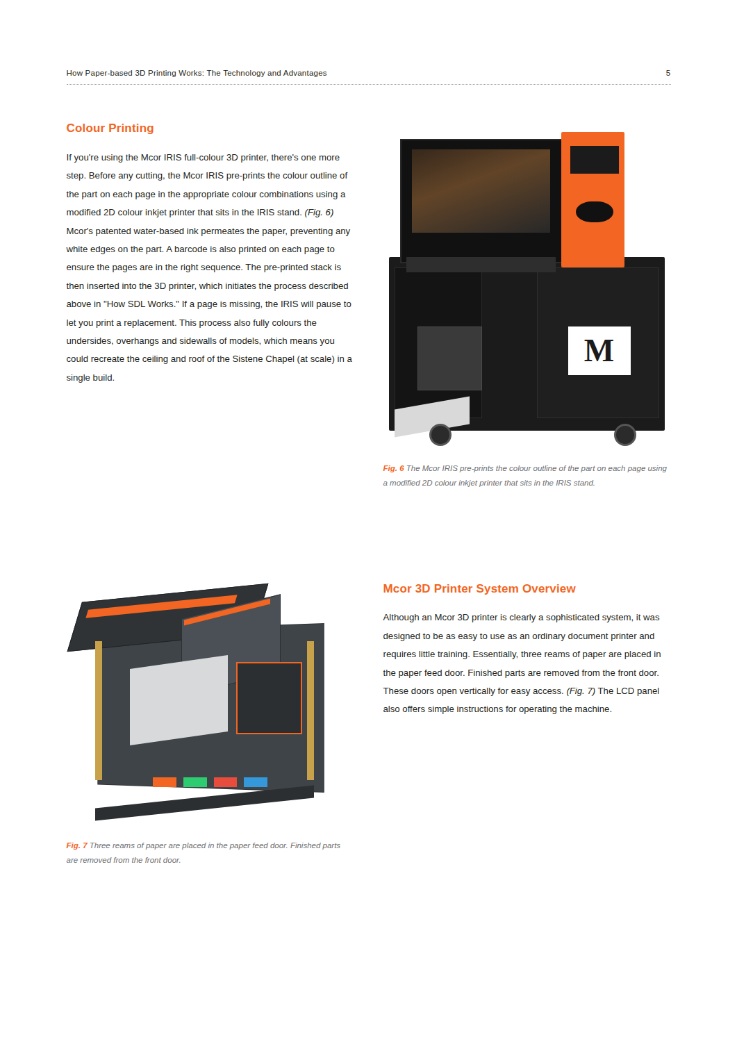How Paper-based 3D Printing Works: The Technology and Advantages
5
Colour Printing
If you're using the Mcor IRIS full-colour 3D printer, there's one more step. Before any cutting, the Mcor IRIS pre-prints the colour outline of the part on each page in the appropriate colour combinations using a modified 2D colour inkjet printer that sits in the IRIS stand. (Fig. 6) Mcor's patented water-based ink permeates the paper, preventing any white edges on the part. A barcode is also printed on each page to ensure the pages are in the right sequence. The pre-printed stack is then inserted into the 3D printer, which initiates the process described above in "How SDL Works." If a page is missing, the IRIS will pause to let you print a replacement. This process also fully colours the undersides, overhangs and sidewalls of models, which means you could recreate the ceiling and roof of the Sistene Chapel (at scale) in a single build.
M
Fig. 6 The Mcor IRIS pre-prints the colour outline of the part on each page using a modified 2D colour inkjet printer that sits in the IRIS stand.
Fig. 7 Three reams of paper are placed in the paper feed door. Finished parts are removed from the front door.
Mcor 3D Printer System Overview
Although an Mcor 3D printer is clearly a sophisticated system, it was designed to be as easy to use as an ordinary document printer and requires little training. Essentially, three reams of paper are placed in the paper feed door. Finished parts are removed from the front door. These doors open vertically for easy access. (Fig. 7) The LCD panel also offers simple instructions for operating the machine.